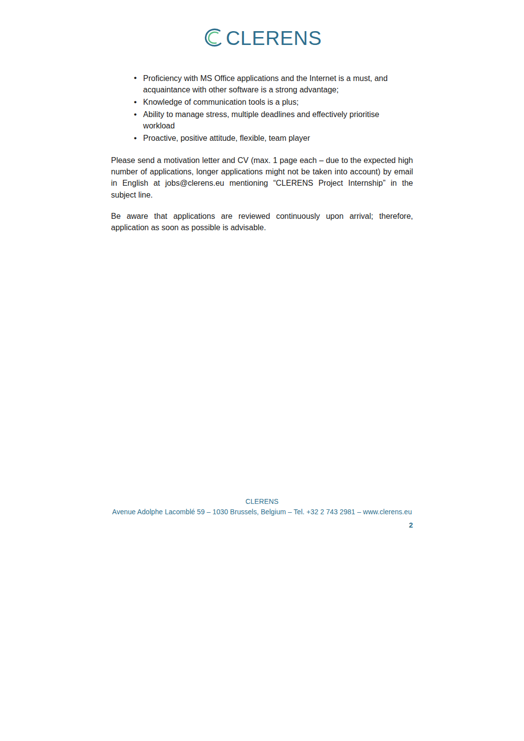CLERENS
Proficiency with MS Office applications and the Internet is a must, and acquaintance with other software is a strong advantage;
Knowledge of communication tools is a plus;
Ability to manage stress, multiple deadlines and effectively prioritise workload
Proactive, positive attitude, flexible, team player
Please send a motivation letter and CV (max. 1 page each – due to the expected high number of applications, longer applications might not be taken into account) by email in English at jobs@clerens.eu mentioning “CLERENS Project Internship” in the subject line.
Be aware that applications are reviewed continuously upon arrival; therefore, application as soon as possible is advisable.
CLERENS
Avenue Adolphe Lacomblé 59 – 1030 Brussels, Belgium – Tel. +32 2 743 2981 – www.clerens.eu
2